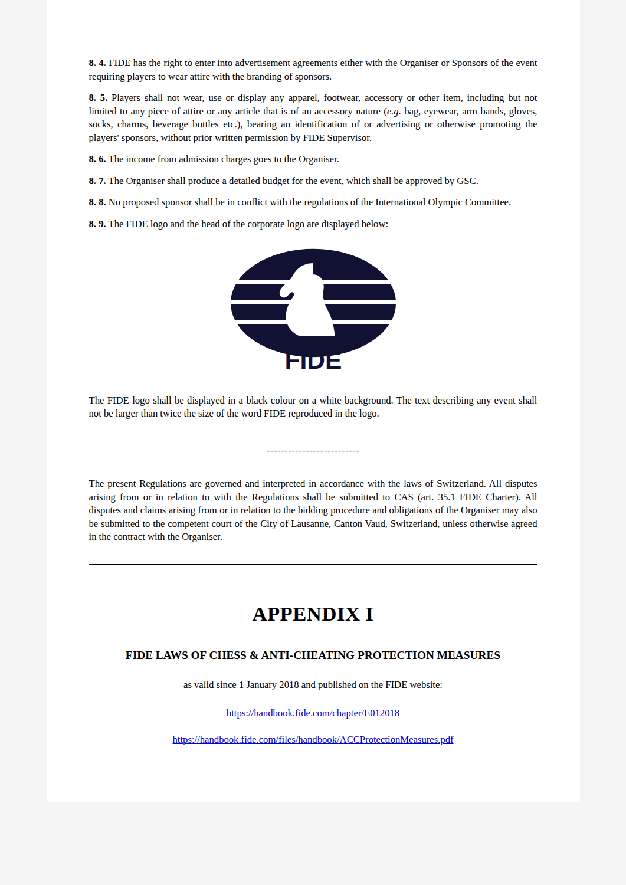8. 4. FIDE has the right to enter into advertisement agreements either with the Organiser or Sponsors of the event requiring players to wear attire with the branding of sponsors.
8. 5. Players shall not wear, use or display any apparel, footwear, accessory or other item, including but not limited to any piece of attire or any article that is of an accessory nature (e.g. bag, eyewear, arm bands, gloves, socks, charms, beverage bottles etc.), bearing an identification of or advertising or otherwise promoting the players' sponsors, without prior written permission by FIDE Supervisor.
8. 6. The income from admission charges goes to the Organiser.
8. 7. The Organiser shall produce a detailed budget for the event, which shall be approved by GSC.
8. 8. No proposed sponsor shall be in conflict with the regulations of the International Olympic Committee.
8. 9. The FIDE logo and the head of the corporate logo are displayed below:
The FIDE logo shall be displayed in a black colour on a white background. The text describing any event shall not be larger than twice the size of the word FIDE reproduced in the logo.
--------------------------
The present Regulations are governed and interpreted in accordance with the laws of Switzerland. All disputes arising from or in relation to with the Regulations shall be submitted to CAS (art. 35.1 FIDE Charter). All disputes and claims arising from or in relation to the bidding procedure and obligations of the Organiser may also be submitted to the competent court of the City of Lausanne, Canton Vaud, Switzerland, unless otherwise agreed in the contract with the Organiser.
APPENDIX I
FIDE LAWS OF CHESS & ANTI-CHEATING PROTECTION MEASURES
as valid since 1 January 2018 and published on the FIDE website:
https://handbook.fide.com/chapter/E012018
https://handbook.fide.com/files/handbook/ACCProtectionMeasures.pdf